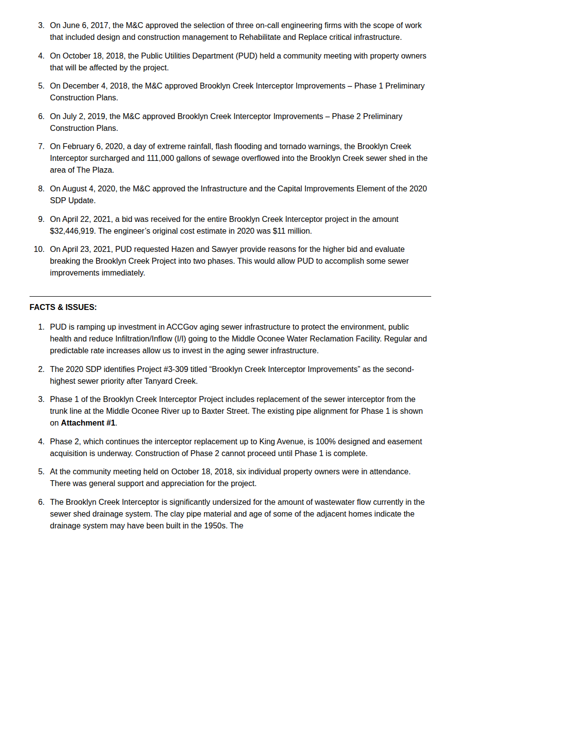On June 6, 2017, the M&C approved the selection of three on-call engineering firms with the scope of work that included design and construction management to Rehabilitate and Replace critical infrastructure.
On October 18, 2018, the Public Utilities Department (PUD) held a community meeting with property owners that will be affected by the project.
On December 4, 2018, the M&C approved Brooklyn Creek Interceptor Improvements – Phase 1 Preliminary Construction Plans.
On July 2, 2019, the M&C approved Brooklyn Creek Interceptor Improvements – Phase 2 Preliminary Construction Plans.
On February 6, 2020, a day of extreme rainfall, flash flooding and tornado warnings, the Brooklyn Creek Interceptor surcharged and 111,000 gallons of sewage overflowed into the Brooklyn Creek sewer shed in the area of The Plaza.
On August 4, 2020, the M&C approved the Infrastructure and the Capital Improvements Element of the 2020 SDP Update.
On April 22, 2021, a bid was received for the entire Brooklyn Creek Interceptor project in the amount $32,446,919. The engineer’s original cost estimate in 2020 was $11 million.
On April 23, 2021, PUD requested Hazen and Sawyer provide reasons for the higher bid and evaluate breaking the Brooklyn Creek Project into two phases. This would allow PUD to accomplish some sewer improvements immediately.
FACTS & ISSUES:
PUD is ramping up investment in ACCGov aging sewer infrastructure to protect the environment, public health and reduce Infiltration/Inflow (I/I) going to the Middle Oconee Water Reclamation Facility. Regular and predictable rate increases allow us to invest in the aging sewer infrastructure.
The 2020 SDP identifies Project #3-309 titled “Brooklyn Creek Interceptor Improvements” as the second-highest sewer priority after Tanyard Creek.
Phase 1 of the Brooklyn Creek Interceptor Project includes replacement of the sewer interceptor from the trunk line at the Middle Oconee River up to Baxter Street. The existing pipe alignment for Phase 1 is shown on Attachment #1.
Phase 2, which continues the interceptor replacement up to King Avenue, is 100% designed and easement acquisition is underway. Construction of Phase 2 cannot proceed until Phase 1 is complete.
At the community meeting held on October 18, 2018, six individual property owners were in attendance. There was general support and appreciation for the project.
The Brooklyn Creek Interceptor is significantly undersized for the amount of wastewater flow currently in the sewer shed drainage system. The clay pipe material and age of some of the adjacent homes indicate the drainage system may have been built in the 1950s. The